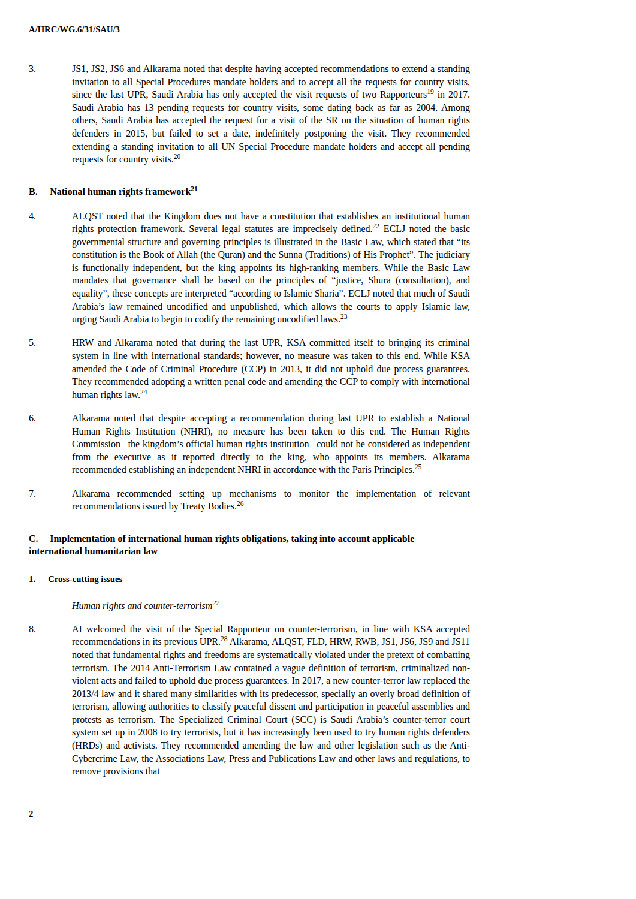A/HRC/WG.6/31/SAU/3
3. JS1, JS2, JS6 and Alkarama noted that despite having accepted recommendations to extend a standing invitation to all Special Procedures mandate holders and to accept all the requests for country visits, since the last UPR, Saudi Arabia has only accepted the visit requests of two Rapporteurs19 in 2017. Saudi Arabia has 13 pending requests for country visits, some dating back as far as 2004. Among others, Saudi Arabia has accepted the request for a visit of the SR on the situation of human rights defenders in 2015, but failed to set a date, indefinitely postponing the visit. They recommended extending a standing invitation to all UN Special Procedure mandate holders and accept all pending requests for country visits.20
B. National human rights framework21
4. ALQST noted that the Kingdom does not have a constitution that establishes an institutional human rights protection framework. Several legal statutes are imprecisely defined.22 ECLJ noted the basic governmental structure and governing principles is illustrated in the Basic Law, which stated that “its constitution is the Book of Allah (the Quran) and the Sunna (Traditions) of His Prophet”. The judiciary is functionally independent, but the king appoints its high-ranking members. While the Basic Law mandates that governance shall be based on the principles of “justice, Shura (consultation), and equality”, these concepts are interpreted “according to Islamic Sharia”. ECLJ noted that much of Saudi Arabia’s law remained uncodified and unpublished, which allows the courts to apply Islamic law, urging Saudi Arabia to begin to codify the remaining uncodified laws.23
5. HRW and Alkarama noted that during the last UPR, KSA committed itself to bringing its criminal system in line with international standards; however, no measure was taken to this end. While KSA amended the Code of Criminal Procedure (CCP) in 2013, it did not uphold due process guarantees. They recommended adopting a written penal code and amending the CCP to comply with international human rights law.24
6. Alkarama noted that despite accepting a recommendation during last UPR to establish a National Human Rights Institution (NHRI), no measure has been taken to this end. The Human Rights Commission –the kingdom’s official human rights institution– could not be considered as independent from the executive as it reported directly to the king, who appoints its members. Alkarama recommended establishing an independent NHRI in accordance with the Paris Principles.25
7. Alkarama recommended setting up mechanisms to monitor the implementation of relevant recommendations issued by Treaty Bodies.26
C. Implementation of international human rights obligations, taking into account applicable international humanitarian law
1. Cross-cutting issues
Human rights and counter-terrorism27
8. AI welcomed the visit of the Special Rapporteur on counter-terrorism, in line with KSA accepted recommendations in its previous UPR.28 Alkarama, ALQST, FLD, HRW, RWB, JS1, JS6, JS9 and JS11 noted that fundamental rights and freedoms are systematically violated under the pretext of combatting terrorism. The 2014 Anti-Terrorism Law contained a vague definition of terrorism, criminalized non-violent acts and failed to uphold due process guarantees. In 2017, a new counter-terror law replaced the 2013/4 law and it shared many similarities with its predecessor, specially an overly broad definition of terrorism, allowing authorities to classify peaceful dissent and participation in peaceful assemblies and protests as terrorism. The Specialized Criminal Court (SCC) is Saudi Arabia’s counter-terror court system set up in 2008 to try terrorists, but it has increasingly been used to try human rights defenders (HRDs) and activists. They recommended amending the law and other legislation such as the Anti-Cybercrime Law, the Associations Law, Press and Publications Law and other laws and regulations, to remove provisions that
2